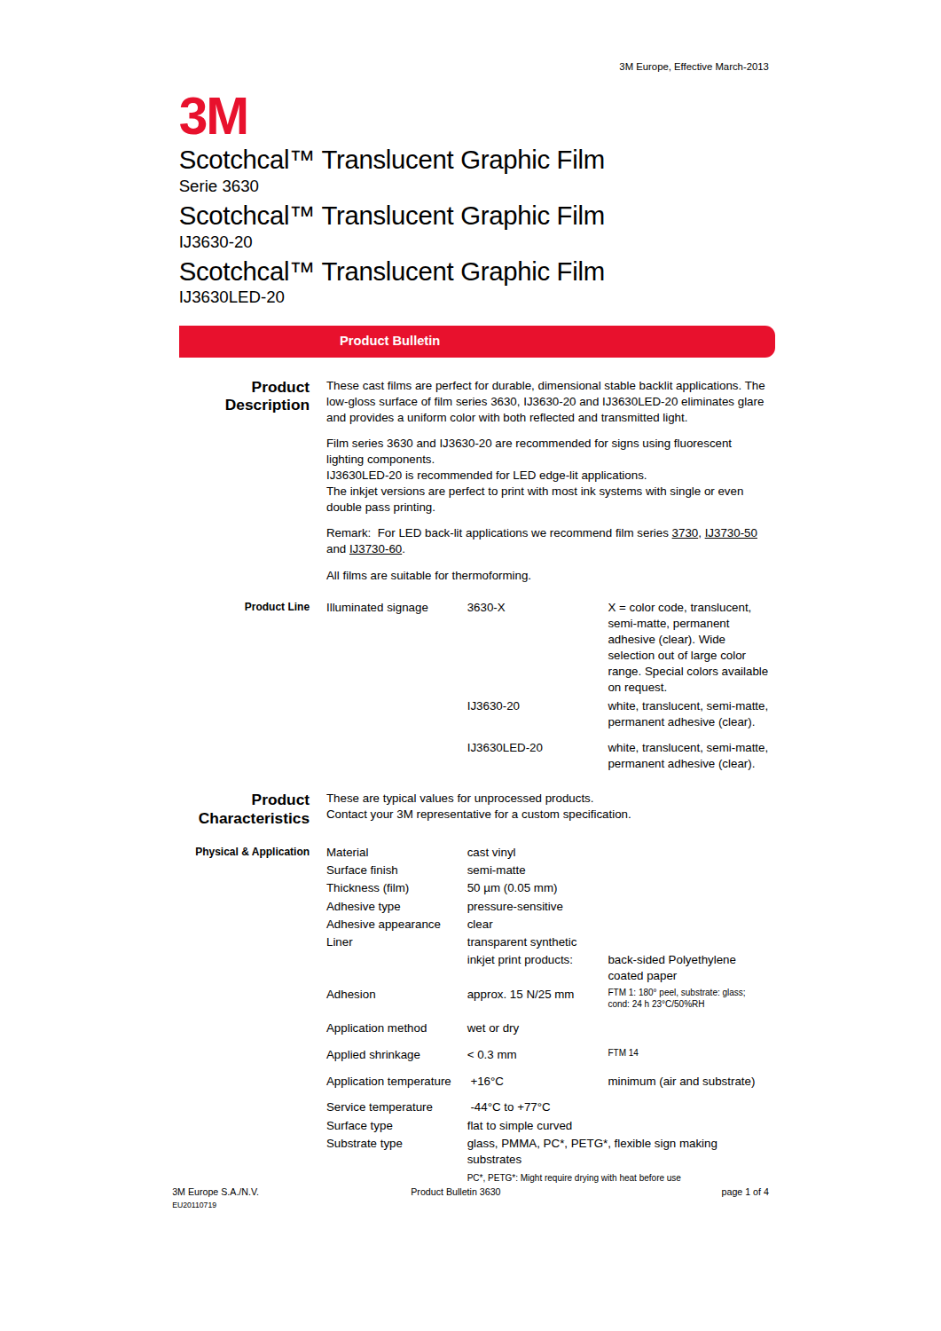3M Europe, Effective March-2013
3M
Scotchcal™ Translucent Graphic Film
Serie 3630
Scotchcal™ Translucent Graphic Film
IJ3630-20
Scotchcal™ Translucent Graphic Film
IJ3630LED-20
Product Bulletin
Product
Description
These cast films are perfect for durable, dimensional stable backlit applications. The low-gloss surface of film series 3630, IJ3630-20 and IJ3630LED-20 eliminates glare and provides a uniform color with both reflected and transmitted light.
Film series 3630 and IJ3630-20 are recommended for signs using fluorescent lighting components.
IJ3630LED-20 is recommended for LED edge-lit applications.
The inkjet versions are perfect to print with most ink systems with single or even double pass printing.
Remark: For LED back-lit applications we recommend film series 3730, IJ3730-50 and IJ3730-60.
All films are suitable for thermoforming.
Product Line
| Illuminated signage | 3630-X | X = color code, translucent, semi-matte, permanent adhesive (clear). Wide selection out of large color range. Special colors available on request. |
| | IJ3630-20 | white, translucent, semi-matte, permanent adhesive (clear). |
| | IJ3630LED-20 | white, translucent, semi-matte, permanent adhesive (clear). |
Product
Characteristics
These are typical values for unprocessed products.
Contact your 3M representative for a custom specification.
Physical & Application
| Material | cast vinyl | |
| Surface finish | semi-matte | |
| Thickness (film) | 50 µm (0.05 mm) | |
| Adhesive type | pressure-sensitive | |
| Adhesive appearance | clear | |
| Liner | transparent synthetic | |
| | inkjet print products: | back-sided Polyethylene coated paper |
| Adhesion | approx. 15 N/25 mm | FTM 1: 180° peel, substrate: glass; cond: 24 h 23°C/50%RH |
| Application method | wet or dry | |
| Applied shrinkage | < 0.3 mm | FTM 14 |
| Application temperature | +16°C | minimum (air and substrate) |
| Service temperature | -44°C to +77°C | |
| Surface type | flat to simple curved |
| Substrate type | glass, PMMA, PC*, PETG*, flexible sign making substrates |
| | PC*, PETG*: Might require drying with heat before use |
3M Europe S.A./N.V.
EU20110719
Product Bulletin 3630
page 1 of 4